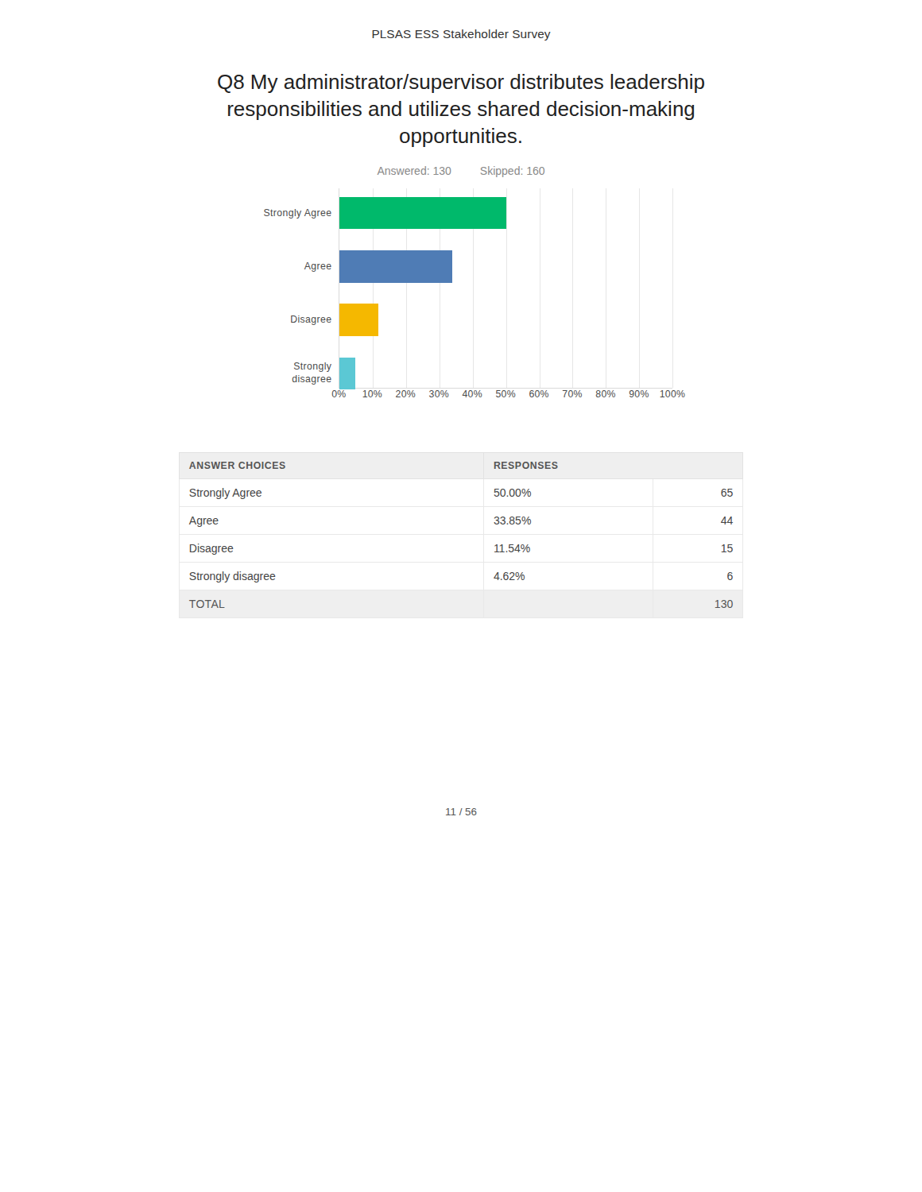PLSAS ESS Stakeholder Survey
Q8 My administrator/supervisor distributes leadership responsibilities and utilizes shared decision-making opportunities.
Answered: 130 Skipped: 160
Strongly Agree
Agree
Disagree
Strongly
disagree
0% 10% 20% 30% 40% 50% 60% 70% 80% 90% 100%
| ANSWER CHOICES | RESPONSES |
| --- | --- |
| Strongly Agree | 50.00% | 65 |
| Agree | 33.85% | 44 |
| Disagree | 11.54% | 15 |
| Strongly disagree | 4.62% | 6 |
| TOTAL | | 130 |
11 / 56